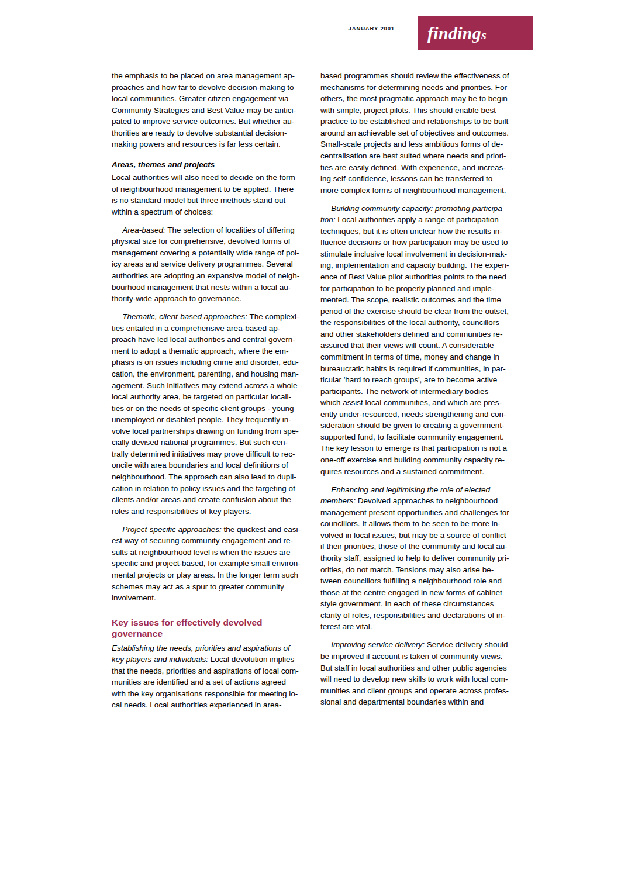January 2001
findings
the emphasis to be placed on area management approaches and how far to devolve decision-making to local communities. Greater citizen engagement via Community Strategies and Best Value may be anticipated to improve service outcomes. But whether authorities are ready to devolve substantial decision-making powers and resources is far less certain.
Areas, themes and projects
Local authorities will also need to decide on the form of neighbourhood management to be applied. There is no standard model but three methods stand out within a spectrum of choices:
Area-based: The selection of localities of differing physical size for comprehensive, devolved forms of management covering a potentially wide range of policy areas and service delivery programmes. Several authorities are adopting an expansive model of neighbourhood management that nests within a local authority-wide approach to governance.
Thematic, client-based approaches: The complexities entailed in a comprehensive area-based approach have led local authorities and central government to adopt a thematic approach, where the emphasis is on issues including crime and disorder, education, the environment, parenting, and housing management. Such initiatives may extend across a whole local authority area, be targeted on particular localities or on the needs of specific client groups - young unemployed or disabled people. They frequently involve local partnerships drawing on funding from specially devised national programmes. But such centrally determined initiatives may prove difficult to reconcile with area boundaries and local definitions of neighbourhood. The approach can also lead to duplication in relation to policy issues and the targeting of clients and/or areas and create confusion about the roles and responsibilities of key players.
Project-specific approaches: the quickest and easiest way of securing community engagement and results at neighbourhood level is when the issues are specific and project-based, for example small environmental projects or play areas. In the longer term such schemes may act as a spur to greater community involvement.
Key issues for effectively devolved governance
Establishing the needs, priorities and aspirations of key players and individuals: Local devolution implies that the needs, priorities and aspirations of local communities are identified and a set of actions agreed with the key organisations responsible for meeting local needs. Local authorities experienced in area-based programmes should review the effectiveness of mechanisms for determining needs and priorities. For others, the most pragmatic approach may be to begin with simple, project pilots. This should enable best practice to be established and relationships to be built around an achievable set of objectives and outcomes. Small-scale projects and less ambitious forms of decentralisation are best suited where needs and priorities are easily defined. With experience, and increasing self-confidence, lessons can be transferred to more complex forms of neighbourhood management.
Building community capacity: promoting participation: Local authorities apply a range of participation techniques, but it is often unclear how the results influence decisions or how participation may be used to stimulate inclusive local involvement in decision-making, implementation and capacity building. The experience of Best Value pilot authorities points to the need for participation to be properly planned and implemented. The scope, realistic outcomes and the time period of the exercise should be clear from the outset, the responsibilities of the local authority, councillors and other stakeholders defined and communities reassured that their views will count. A considerable commitment in terms of time, money and change in bureaucratic habits is required if communities, in particular 'hard to reach groups', are to become active participants. The network of intermediary bodies which assist local communities, and which are presently under-resourced, needs strengthening and consideration should be given to creating a government-supported fund, to facilitate community engagement. The key lesson to emerge is that participation is not a one-off exercise and building community capacity requires resources and a sustained commitment.
Enhancing and legitimising the role of elected members: Devolved approaches to neighbourhood management present opportunities and challenges for councillors. It allows them to be seen to be more involved in local issues, but may be a source of conflict if their priorities, those of the community and local authority staff, assigned to help to deliver community priorities, do not match. Tensions may also arise between councillors fulfilling a neighbourhood role and those at the centre engaged in new forms of cabinet style government. In each of these circumstances clarity of roles, responsibilities and declarations of interest are vital.
Improving service delivery: Service delivery should be improved if account is taken of community views. But staff in local authorities and other public agencies will need to develop new skills to work with local communities and client groups and operate across professional and departmental boundaries within and